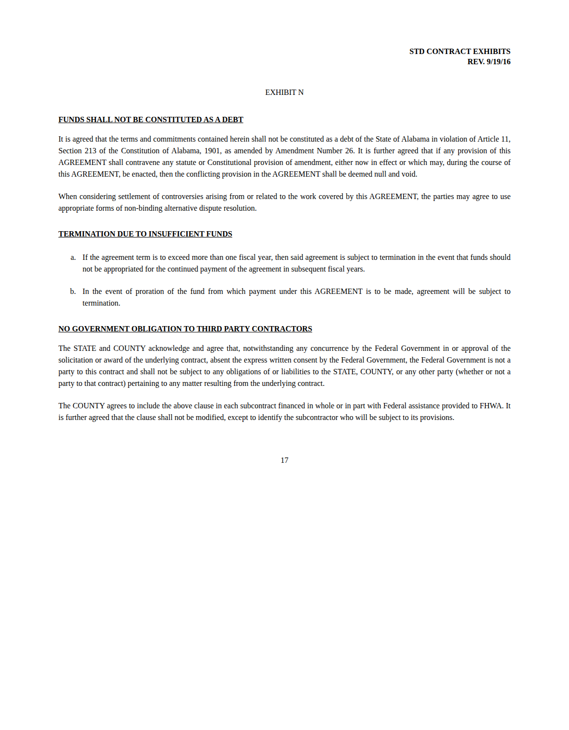STD CONTRACT EXHIBITS
REV. 9/19/16
EXHIBIT N
FUNDS SHALL NOT BE CONSTITUTED AS A DEBT
It is agreed that the terms and commitments contained herein shall not be constituted as a debt of the State of Alabama in violation of Article 11, Section 213 of the Constitution of Alabama, 1901, as amended by Amendment Number 26. It is further agreed that if any provision of this AGREEMENT shall contravene any statute or Constitutional provision of amendment, either now in effect or which may, during the course of this AGREEMENT, be enacted, then the conflicting provision in the AGREEMENT shall be deemed null and void.
When considering settlement of controversies arising from or related to the work covered by this AGREEMENT, the parties may agree to use appropriate forms of non-binding alternative dispute resolution.
TERMINATION DUE TO INSUFFICIENT FUNDS
If the agreement term is to exceed more than one fiscal year, then said agreement is subject to termination in the event that funds should not be appropriated for the continued payment of the agreement in subsequent fiscal years.
In the event of proration of the fund from which payment under this AGREEMENT is to be made, agreement will be subject to termination.
NO GOVERNMENT OBLIGATION TO THIRD PARTY CONTRACTORS
The STATE and COUNTY acknowledge and agree that, notwithstanding any concurrence by the Federal Government in or approval of the solicitation or award of the underlying contract, absent the express written consent by the Federal Government, the Federal Government is not a party to this contract and shall not be subject to any obligations of or liabilities to the STATE, COUNTY, or any other party (whether or not a party to that contract) pertaining to any matter resulting from the underlying contract.
The COUNTY agrees to include the above clause in each subcontract financed in whole or in part with Federal assistance provided to FHWA. It is further agreed that the clause shall not be modified, except to identify the subcontractor who will be subject to its provisions.
17